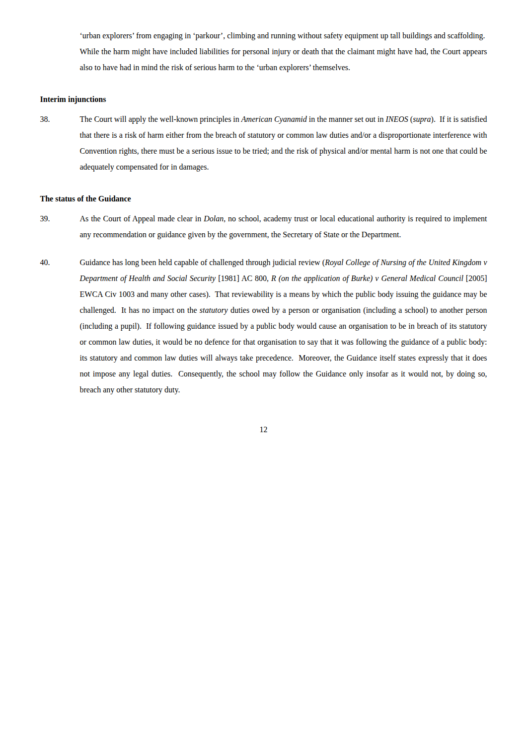‘urban explorers’ from engaging in ‘parkour’, climbing and running without safety equipment up tall buildings and scaffolding. While the harm might have included liabilities for personal injury or death that the claimant might have had, the Court appears also to have had in mind the risk of serious harm to the ‘urban explorers’ themselves.
Interim injunctions
38.
The Court will apply the well-known principles in American Cyanamid in the manner set out in INEOS (supra). If it is satisfied that there is a risk of harm either from the breach of statutory or common law duties and/or a disproportionate interference with Convention rights, there must be a serious issue to be tried; and the risk of physical and/or mental harm is not one that could be adequately compensated for in damages.
The status of the Guidance
39.
As the Court of Appeal made clear in Dolan, no school, academy trust or local educational authority is required to implement any recommendation or guidance given by the government, the Secretary of State or the Department.
40.
Guidance has long been held capable of challenged through judicial review (Royal College of Nursing of the United Kingdom v Department of Health and Social Security [1981] AC 800, R (on the application of Burke) v General Medical Council [2005] EWCA Civ 1003 and many other cases). That reviewability is a means by which the public body issuing the guidance may be challenged. It has no impact on the statutory duties owed by a person or organisation (including a school) to another person (including a pupil). If following guidance issued by a public body would cause an organisation to be in breach of its statutory or common law duties, it would be no defence for that organisation to say that it was following the guidance of a public body: its statutory and common law duties will always take precedence. Moreover, the Guidance itself states expressly that it does not impose any legal duties. Consequently, the school may follow the Guidance only insofar as it would not, by doing so, breach any other statutory duty.
12